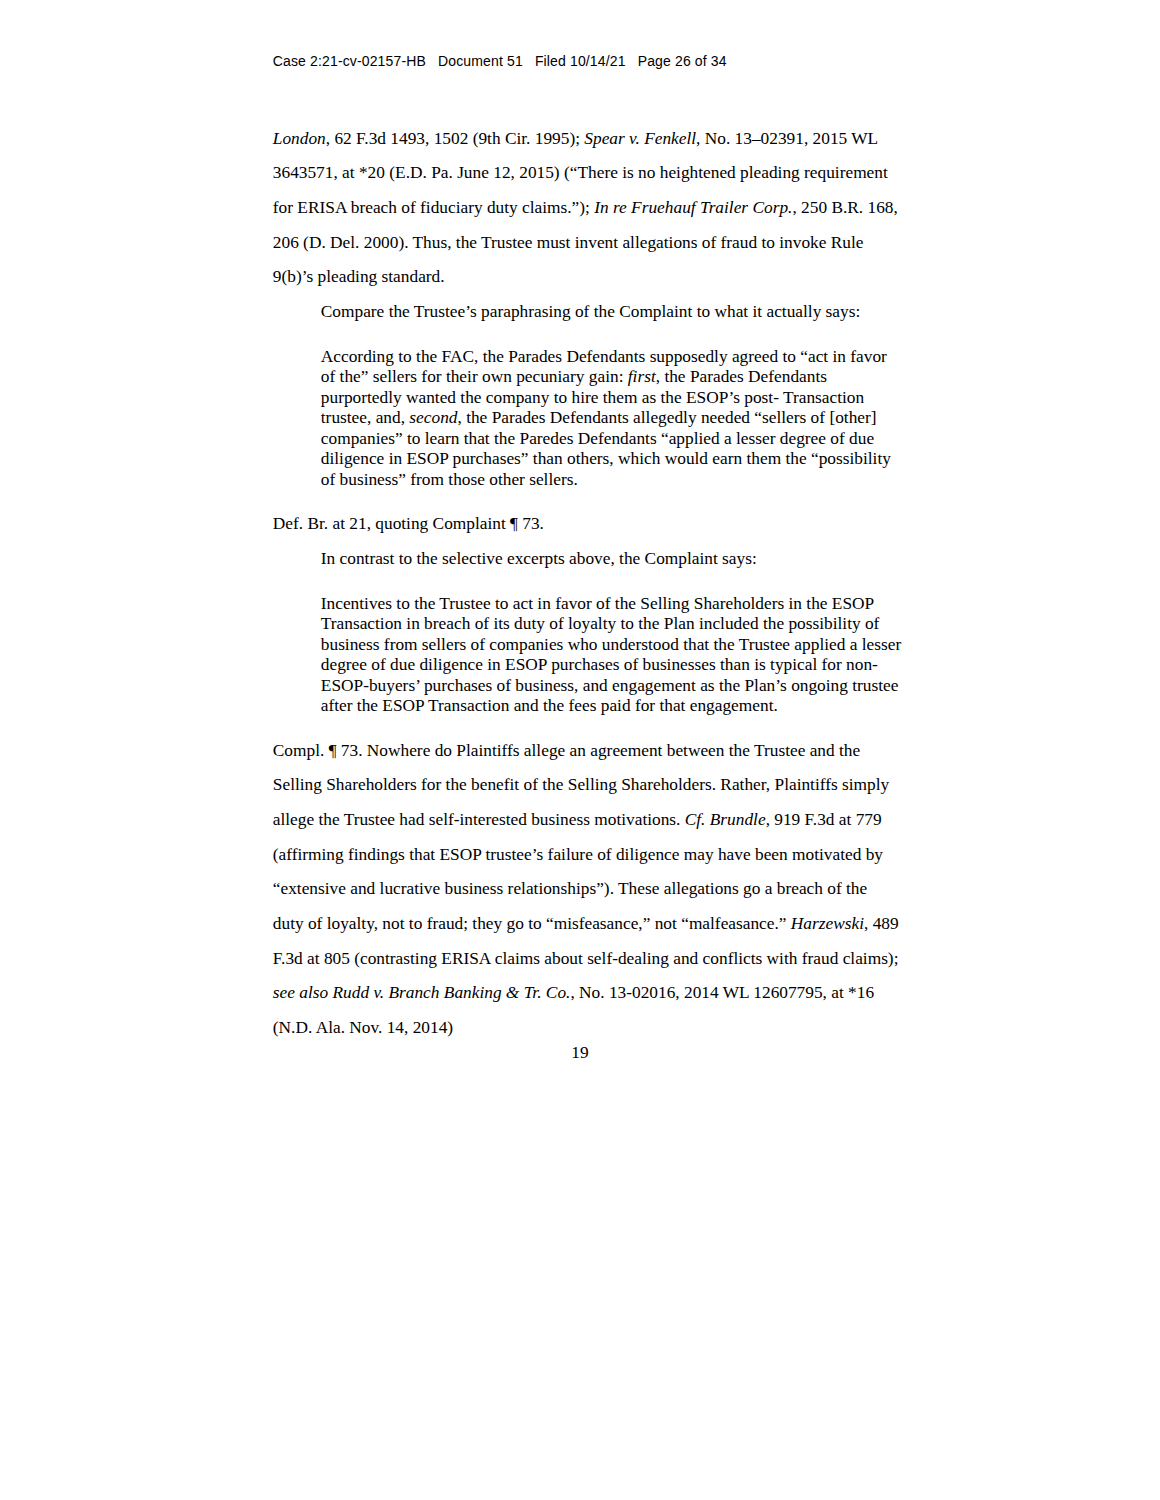Case 2:21-cv-02157-HB Document 51 Filed 10/14/21 Page 26 of 34
London, 62 F.3d 1493, 1502 (9th Cir. 1995); Spear v. Fenkell, No. 13–02391, 2015 WL 3643571, at *20 (E.D. Pa. June 12, 2015) (“There is no heightened pleading requirement for ERISA breach of fiduciary duty claims.”); In re Fruehauf Trailer Corp., 250 B.R. 168, 206 (D. Del. 2000). Thus, the Trustee must invent allegations of fraud to invoke Rule 9(b)’s pleading standard.
Compare the Trustee’s paraphrasing of the Complaint to what it actually says:
According to the FAC, the Parades Defendants supposedly agreed to “act in favor of the” sellers for their own pecuniary gain: first, the Parades Defendants purportedly wanted the company to hire them as the ESOP’s post- Transaction trustee, and, second, the Parades Defendants allegedly needed “sellers of [other] companies” to learn that the Paredes Defendants “applied a lesser degree of due diligence in ESOP purchases” than others, which would earn them the “possibility of business” from those other sellers.
Def. Br. at 21, quoting Complaint ¶ 73.
In contrast to the selective excerpts above, the Complaint says:
Incentives to the Trustee to act in favor of the Selling Shareholders in the ESOP Transaction in breach of its duty of loyalty to the Plan included the possibility of business from sellers of companies who understood that the Trustee applied a lesser degree of due diligence in ESOP purchases of businesses than is typical for non-ESOP-buyers’ purchases of business, and engagement as the Plan’s ongoing trustee after the ESOP Transaction and the fees paid for that engagement.
Compl. ¶ 73. Nowhere do Plaintiffs allege an agreement between the Trustee and the Selling Shareholders for the benefit of the Selling Shareholders. Rather, Plaintiffs simply allege the Trustee had self-interested business motivations. Cf. Brundle, 919 F.3d at 779 (affirming findings that ESOP trustee’s failure of diligence may have been motivated by “extensive and lucrative business relationships”). These allegations go a breach of the duty of loyalty, not to fraud; they go to “misfeasance,” not “malfeasance.” Harzewski, 489 F.3d at 805 (contrasting ERISA claims about self-dealing and conflicts with fraud claims); see also Rudd v. Branch Banking & Tr. Co., No. 13-02016, 2014 WL 12607795, at *16 (N.D. Ala. Nov. 14, 2014)
19